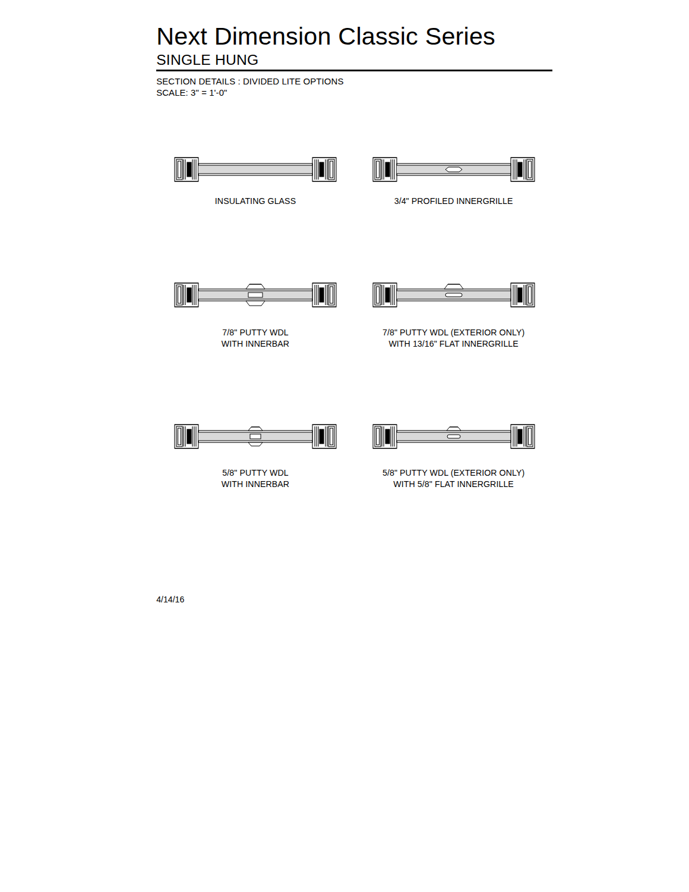Next Dimension Classic Series
SINGLE HUNG
SECTION DETAILS : DIVIDED LITE OPTIONS
SCALE: 3" = 1'-0"
| INSULATING GLASS | 3/4" PROFILED INNERGRILLE |
| 7/8" PUTTY WDL WITH INNERBAR | 7/8" PUTTY WDL (EXTERIOR ONLY) WITH 13/16" FLAT INNERGRILLE |
| 5/8" PUTTY WDL WITH INNERBAR | 5/8" PUTTY WDL (EXTERIOR ONLY) WITH 5/8" FLAT INNERGRILLE |
4/14/16